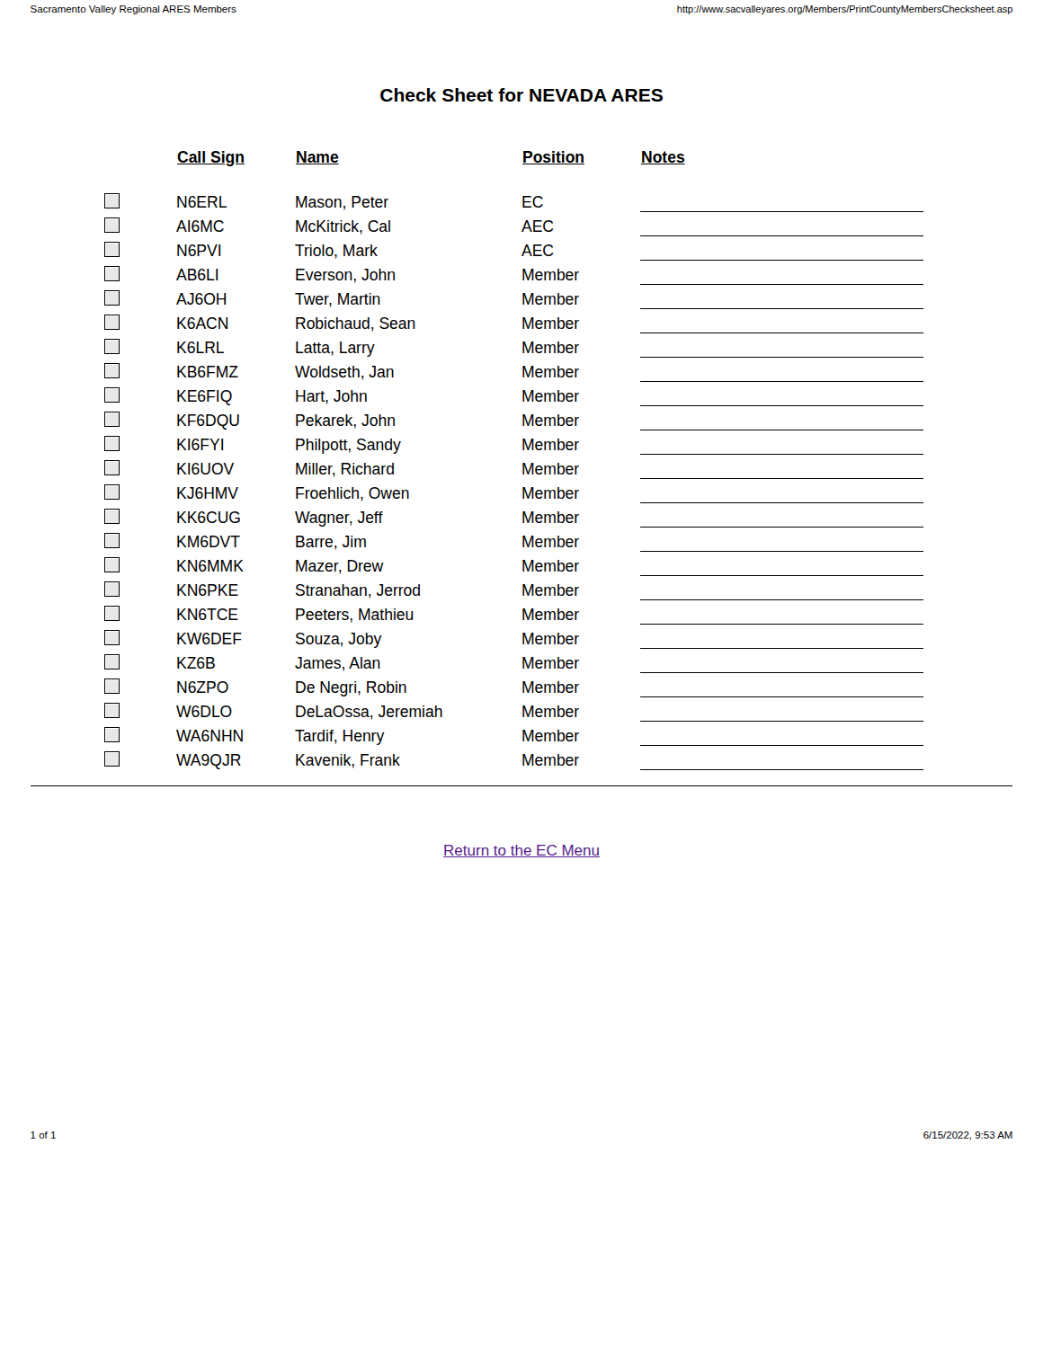Sacramento Valley Regional ARES Members http://www.sacvalleyares.org/Members/PrintCountyMembersChecksheet.asp
Check Sheet for NEVADA ARES
| | Call Sign | Name | Position | Notes |
| --- | --- | --- | --- | --- |
| | N6ERL | Mason, Peter | EC | |
| | AI6MC | McKitrick, Cal | AEC | |
| | N6PVI | Triolo, Mark | AEC | |
| | AB6LI | Everson, John | Member | |
| | AJ6OH | Twer, Martin | Member | |
| | K6ACN | Robichaud, Sean | Member | |
| | K6LRL | Latta, Larry | Member | |
| | KB6FMZ | Woldseth, Jan | Member | |
| | KE6FIQ | Hart, John | Member | |
| | KF6DQU | Pekarek, John | Member | |
| | KI6FYI | Philpott, Sandy | Member | |
| | KI6UOV | Miller, Richard | Member | |
| | KJ6HMV | Froehlich, Owen | Member | |
| | KK6CUG | Wagner, Jeff | Member | |
| | KM6DVT | Barre, Jim | Member | |
| | KN6MMK | Mazer, Drew | Member | |
| | KN6PKE | Stranahan, Jerrod | Member | |
| | KN6TCE | Peeters, Mathieu | Member | |
| | KW6DEF | Souza, Joby | Member | |
| | KZ6B | James, Alan | Member | |
| | N6ZPO | De Negri, Robin | Member | |
| | W6DLO | DeLaOssa, Jeremiah | Member | |
| | WA6NHN | Tardif, Henry | Member | |
| | WA9QJR | Kavenik, Frank | Member | |
Return to the EC Menu
1 of 1 6/15/2022, 9:53 AM